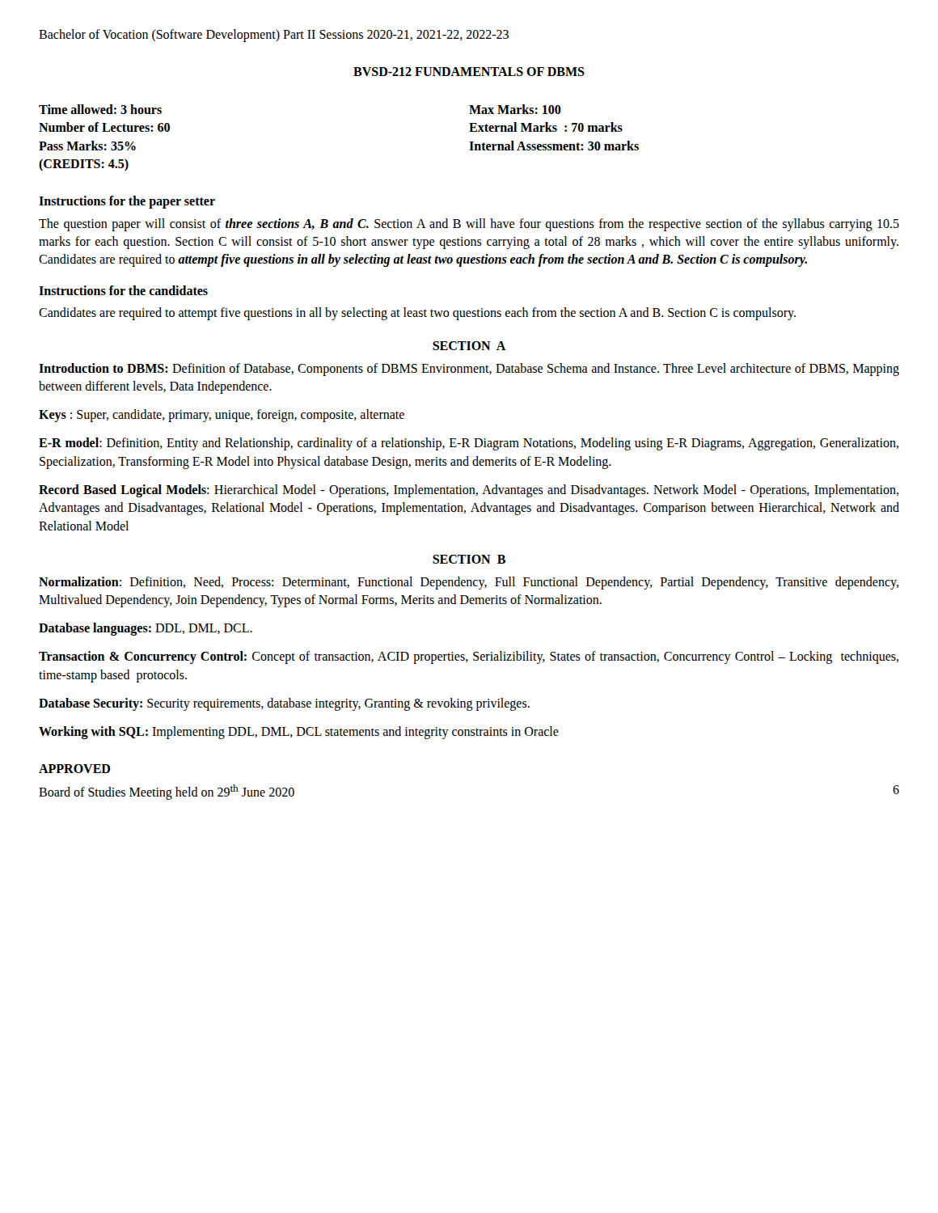Bachelor of Vocation (Software Development) Part II Sessions 2020-21, 2021-22, 2022-23
BVSD-212 FUNDAMENTALS OF DBMS
| Time allowed: 3 hours | Max Marks: 100 |
| Number of Lectures: 60 | External Marks : 70 marks |
| Pass Marks: 35% | Internal Assessment: 30 marks |
| (CREDITS: 4.5) | |
Instructions for the paper setter
The question paper will consist of three sections A, B and C. Section A and B will have four questions from the respective section of the syllabus carrying 10.5 marks for each question. Section C will consist of 5-10 short answer type qestions carrying a total of 28 marks , which will cover the entire syllabus uniformly. Candidates are required to attempt five questions in all by selecting at least two questions each from the section A and B. Section C is compulsory.
Instructions for the candidates
Candidates are required to attempt five questions in all by selecting at least two questions each from the section A and B. Section C is compulsory.
SECTION A
Introduction to DBMS: Definition of Database, Components of DBMS Environment, Database Schema and Instance. Three Level architecture of DBMS, Mapping between different levels, Data Independence.
Keys : Super, candidate, primary, unique, foreign, composite, alternate
E-R model: Definition, Entity and Relationship, cardinality of a relationship, E-R Diagram Notations, Modeling using E-R Diagrams, Aggregation, Generalization, Specialization, Transforming E-R Model into Physical database Design, merits and demerits of E-R Modeling.
Record Based Logical Models: Hierarchical Model - Operations, Implementation, Advantages and Disadvantages. Network Model - Operations, Implementation, Advantages and Disadvantages, Relational Model - Operations, Implementation, Advantages and Disadvantages. Comparison between Hierarchical, Network and Relational Model
SECTION B
Normalization: Definition, Need, Process: Determinant, Functional Dependency, Full Functional Dependency, Partial Dependency, Transitive dependency, Multivalued Dependency, Join Dependency, Types of Normal Forms, Merits and Demerits of Normalization.
Database languages: DDL, DML, DCL.
Transaction & Concurrency Control: Concept of transaction, ACID properties, Serializibility, States of transaction, Concurrency Control – Locking techniques, time-stamp based protocols.
Database Security: Security requirements, database integrity, Granting & revoking privileges.
Working with SQL: Implementing DDL, DML, DCL statements and integrity constraints in Oracle
APPROVED
Board of Studies Meeting held on 29th June 2020 6